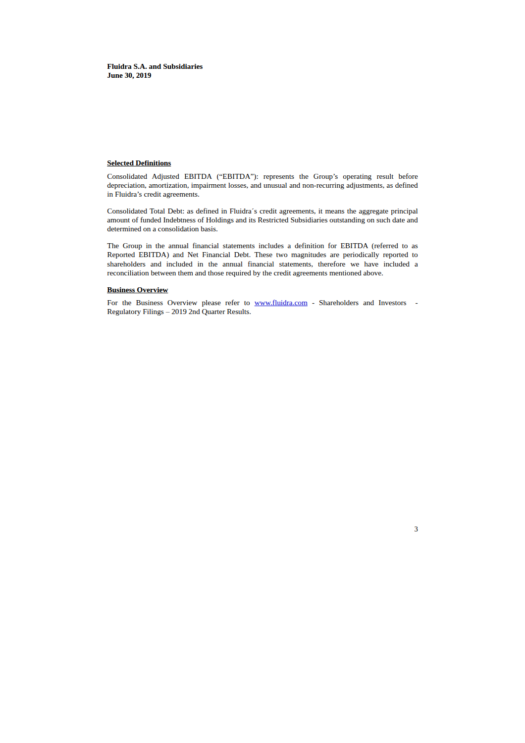Fluidra S.A. and Subsidiaries
June 30, 2019
Selected Definitions
Consolidated Adjusted EBITDA (“EBITDA”): represents the Group’s operating result before depreciation, amortization, impairment losses, and unusual and non-recurring adjustments, as defined in Fluidra’s credit agreements.
Consolidated Total Debt: as defined in Fluidra´s credit agreements, it means the aggregate principal amount of funded Indebtness of Holdings and its Restricted Subsidiaries outstanding on such date and determined on a consolidation basis.
The Group in the annual financial statements includes a definition for EBITDA (referred to as Reported EBITDA) and Net Financial Debt. These two magnitudes are periodically reported to shareholders and included in the annual financial statements, therefore we have included a reconciliation between them and those required by the credit agreements mentioned above.
Business Overview
For the Business Overview please refer to www.fluidra.com - Shareholders and Investors - Regulatory Filings – 2019 2nd Quarter Results.
3